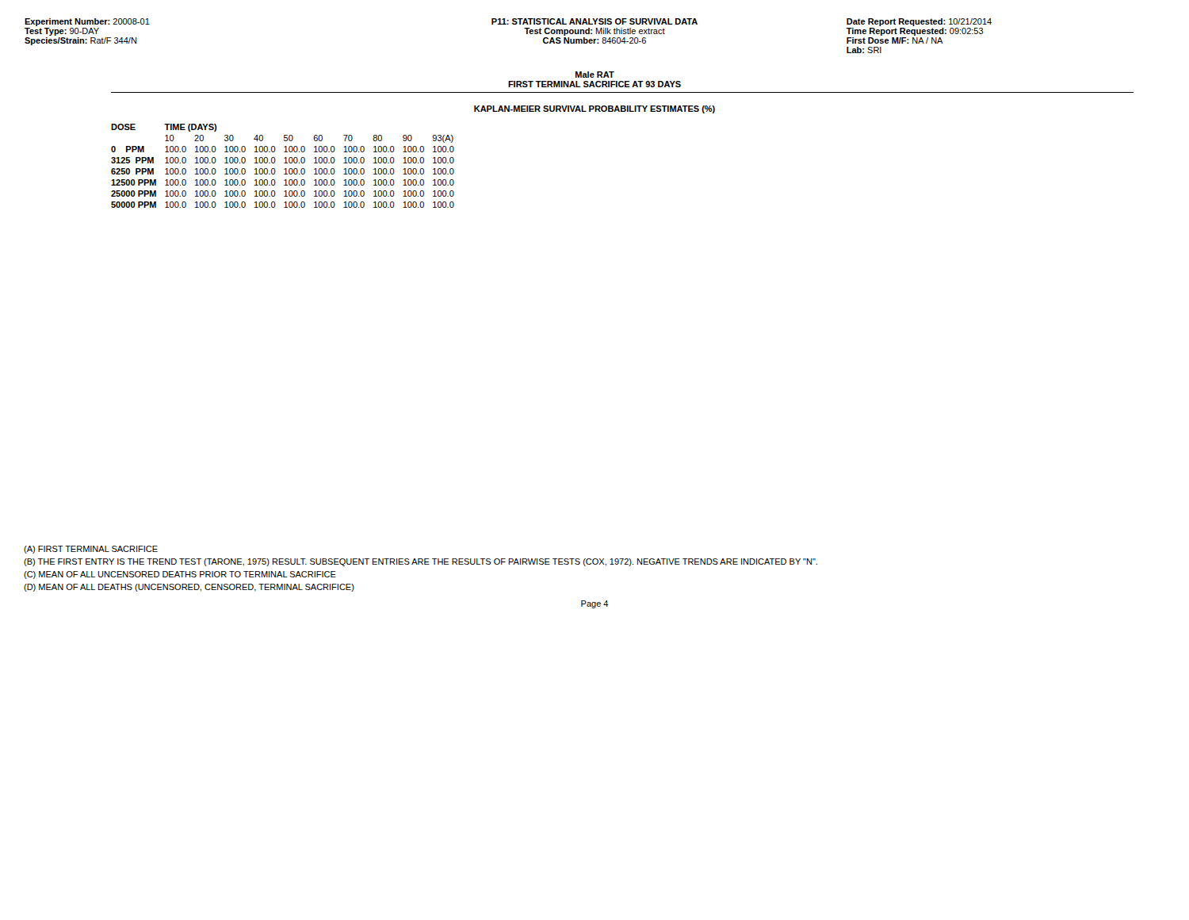| Experiment Number: 20008-01 Test Type: 90-DAY Species/Strain: Rat/F 344/N | P11: STATISTICAL ANALYSIS OF SURVIVAL DATA Test Compound: Milk thistle extract CAS Number: 84604-20-6 | Date Report Requested: 10/21/2014 Time Report Requested: 09:02:53 First Dose M/F: NA / NA Lab: SRI |
Male RAT
FIRST TERMINAL SACRIFICE AT 93 DAYS
KAPLAN-MEIER SURVIVAL PROBABILITY ESTIMATES (%)
| DOSE | TIME (DAYS) |
| | 10 | 20 | 30 | 40 | 50 | 60 | 70 | 80 | 90 | 93(A) |
| 0 PPM | 100.0 | 100.0 | 100.0 | 100.0 | 100.0 | 100.0 | 100.0 | 100.0 | 100.0 | 100.0 |
| 3125 PPM | 100.0 | 100.0 | 100.0 | 100.0 | 100.0 | 100.0 | 100.0 | 100.0 | 100.0 | 100.0 |
| 6250 PPM | 100.0 | 100.0 | 100.0 | 100.0 | 100.0 | 100.0 | 100.0 | 100.0 | 100.0 | 100.0 |
| 12500 PPM | 100.0 | 100.0 | 100.0 | 100.0 | 100.0 | 100.0 | 100.0 | 100.0 | 100.0 | 100.0 |
| 25000 PPM | 100.0 | 100.0 | 100.0 | 100.0 | 100.0 | 100.0 | 100.0 | 100.0 | 100.0 | 100.0 |
| 50000 PPM | 100.0 | 100.0 | 100.0 | 100.0 | 100.0 | 100.0 | 100.0 | 100.0 | 100.0 | 100.0 |
(A) FIRST TERMINAL SACRIFICE
(B) THE FIRST ENTRY IS THE TREND TEST (TARONE, 1975) RESULT. SUBSEQUENT ENTRIES ARE THE RESULTS OF PAIRWISE TESTS (COX, 1972). NEGATIVE TRENDS ARE INDICATED BY "N".
(C) MEAN OF ALL UNCENSORED DEATHS PRIOR TO TERMINAL SACRIFICE
(D) MEAN OF ALL DEATHS (UNCENSORED, CENSORED, TERMINAL SACRIFICE)
Page 4